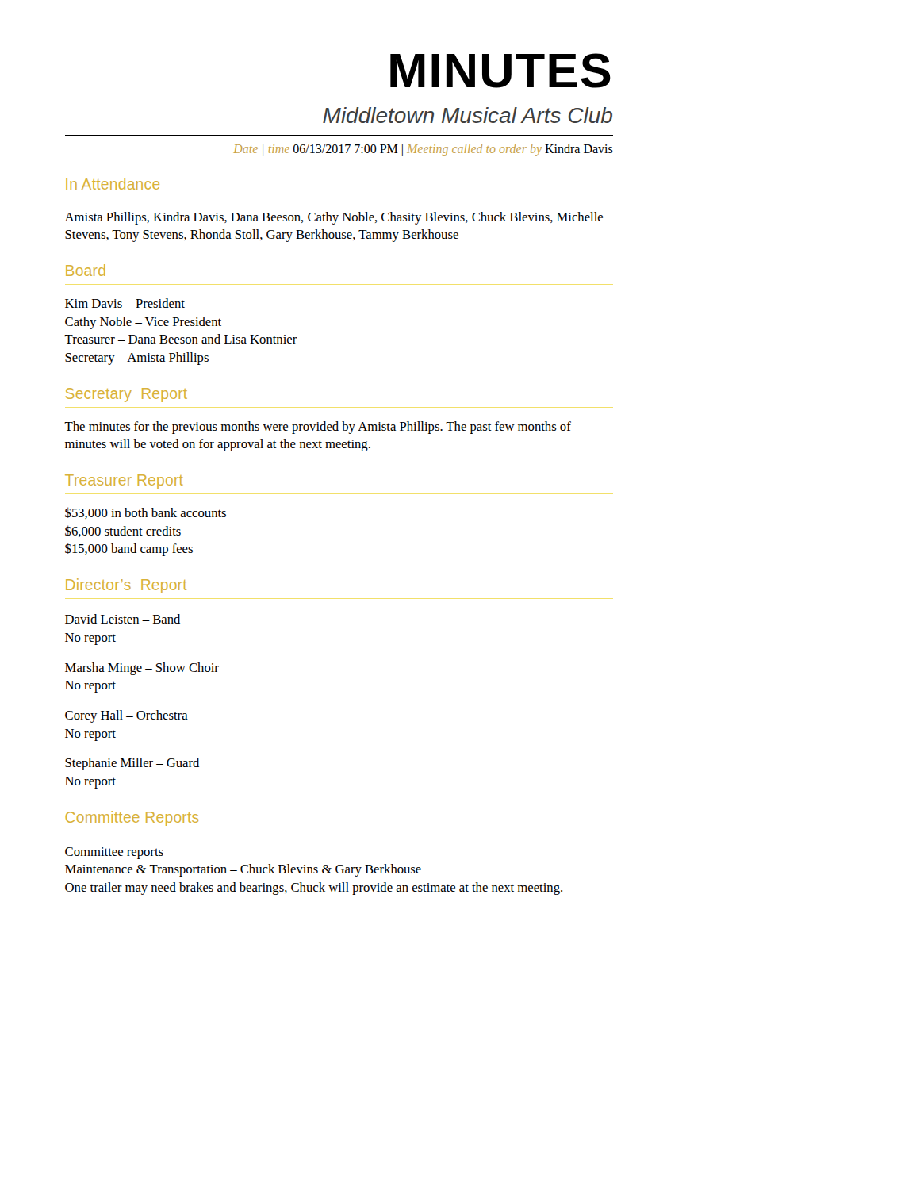MINUTES
Middletown Musical Arts Club
Date | time 06/13/2017 7:00 PM | Meeting called to order by Kindra Davis
In Attendance
Amista Phillips, Kindra Davis, Dana Beeson, Cathy Noble, Chasity Blevins, Chuck Blevins, Michelle Stevens, Tony Stevens, Rhonda Stoll, Gary Berkhouse, Tammy Berkhouse
Board
Kim Davis – President
Cathy Noble – Vice President
Treasurer – Dana Beeson and Lisa Kontnier
Secretary – Amista Phillips
Secretary Report
The minutes for the previous months were provided by Amista Phillips. The past few months of minutes will be voted on for approval at the next meeting.
Treasurer Report
$53,000 in both bank accounts
$6,000 student credits
$15,000 band camp fees
Director’s Report
David Leisten – Band
No report
Marsha Minge – Show Choir
No report
Corey Hall – Orchestra
No report
Stephanie Miller – Guard
No report
Committee Reports
Committee reports
Maintenance & Transportation – Chuck Blevins & Gary Berkhouse
One trailer may need brakes and bearings, Chuck will provide an estimate at the next meeting.